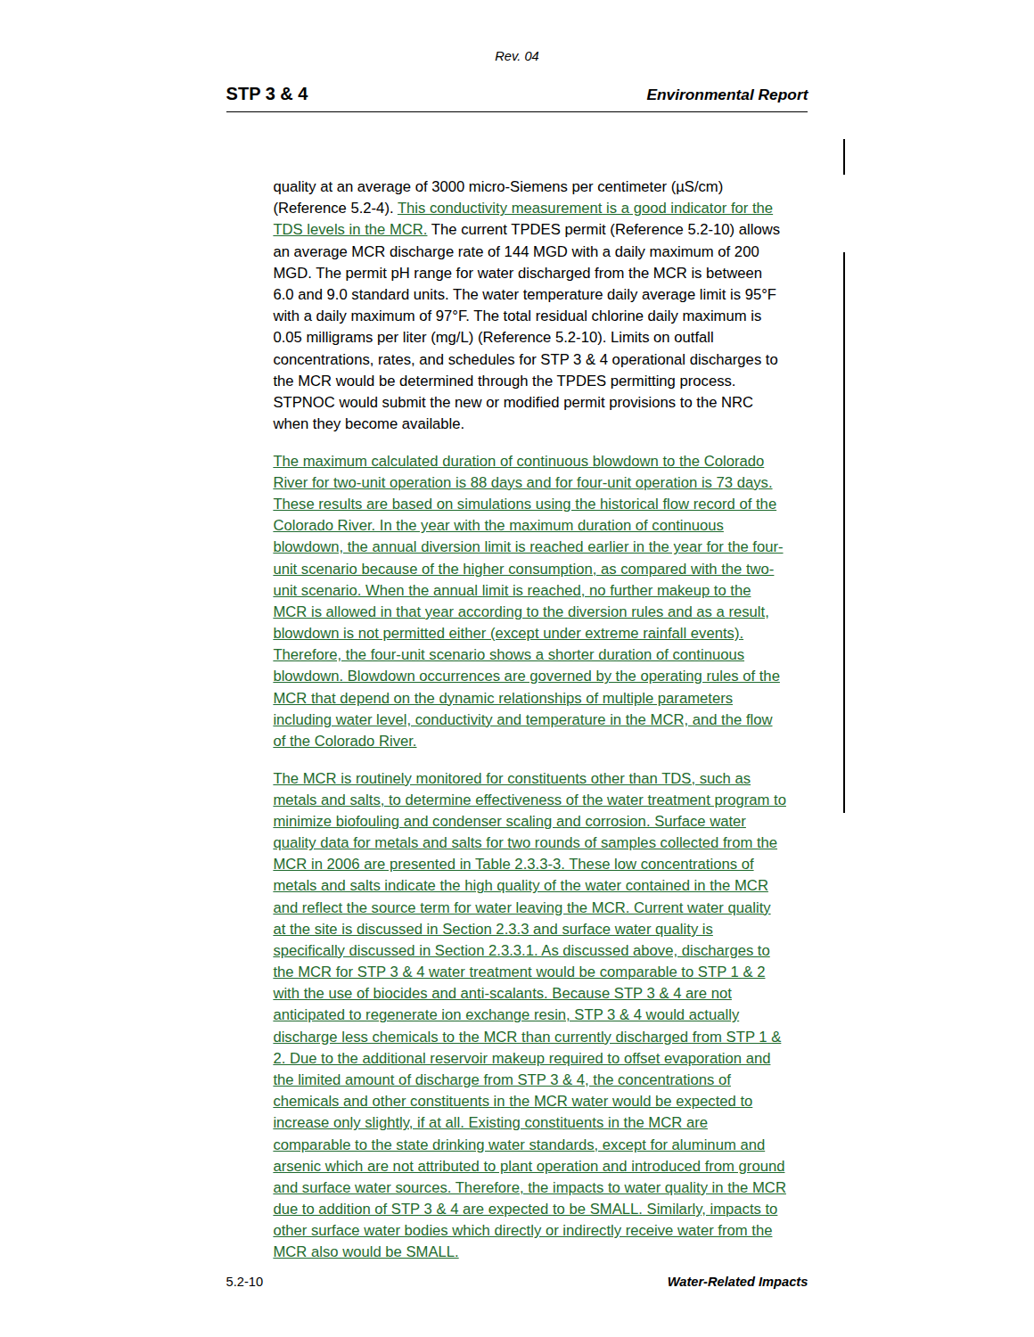Rev. 04
STP 3 & 4
Environmental Report
quality at an average of 3000 micro-Siemens per centimeter (µS/cm) (Reference 5.2-4). This conductivity measurement is a good indicator for the TDS levels in the MCR. The current TPDES permit (Reference 5.2-10) allows an average MCR discharge rate of 144 MGD with a daily maximum of 200 MGD. The permit pH range for water discharged from the MCR is between 6.0 and 9.0 standard units. The water temperature daily average limit is 95°F with a daily maximum of 97°F. The total residual chlorine daily maximum is 0.05 milligrams per liter (mg/L) (Reference 5.2-10). Limits on outfall concentrations, rates, and schedules for STP 3 & 4 operational discharges to the MCR would be determined through the TPDES permitting process. STPNOC would submit the new or modified permit provisions to the NRC when they become available.
The maximum calculated duration of continuous blowdown to the Colorado River for two-unit operation is 88 days and for four-unit operation is 73 days. These results are based on simulations using the historical flow record of the Colorado River. In the year with the maximum duration of continuous blowdown, the annual diversion limit is reached earlier in the year for the four-unit scenario because of the higher consumption, as compared with the two-unit scenario. When the annual limit is reached, no further makeup to the MCR is allowed in that year according to the diversion rules and as a result, blowdown is not permitted either (except under extreme rainfall events). Therefore, the four-unit scenario shows a shorter duration of continuous blowdown. Blowdown occurrences are governed by the operating rules of the MCR that depend on the dynamic relationships of multiple parameters including water level, conductivity and temperature in the MCR, and the flow of the Colorado River.
The MCR is routinely monitored for constituents other than TDS, such as metals and salts, to determine effectiveness of the water treatment program to minimize biofouling and condenser scaling and corrosion. Surface water quality data for metals and salts for two rounds of samples collected from the MCR in 2006 are presented in Table 2.3.3-3. These low concentrations of metals and salts indicate the high quality of the water contained in the MCR and reflect the source term for water leaving the MCR. Current water quality at the site is discussed in Section 2.3.3 and surface water quality is specifically discussed in Section 2.3.3.1. As discussed above, discharges to the MCR for STP 3 & 4 water treatment would be comparable to STP 1 & 2 with the use of biocides and anti-scalants. Because STP 3 & 4 are not anticipated to regenerate ion exchange resin, STP 3 & 4 would actually discharge less chemicals to the MCR than currently discharged from STP 1 & 2. Due to the additional reservoir makeup required to offset evaporation and the limited amount of discharge from STP 3 & 4, the concentrations of chemicals and other constituents in the MCR water would be expected to increase only slightly, if at all. Existing constituents in the MCR are comparable to the state drinking water standards, except for aluminum and arsenic which are not attributed to plant operation and introduced from ground and surface water sources. Therefore, the impacts to water quality in the MCR due to addition of STP 3 & 4 are expected to be SMALL. Similarly, impacts to other surface water bodies which directly or indirectly receive water from the MCR also would be SMALL.
5.2-10
Water-Related Impacts